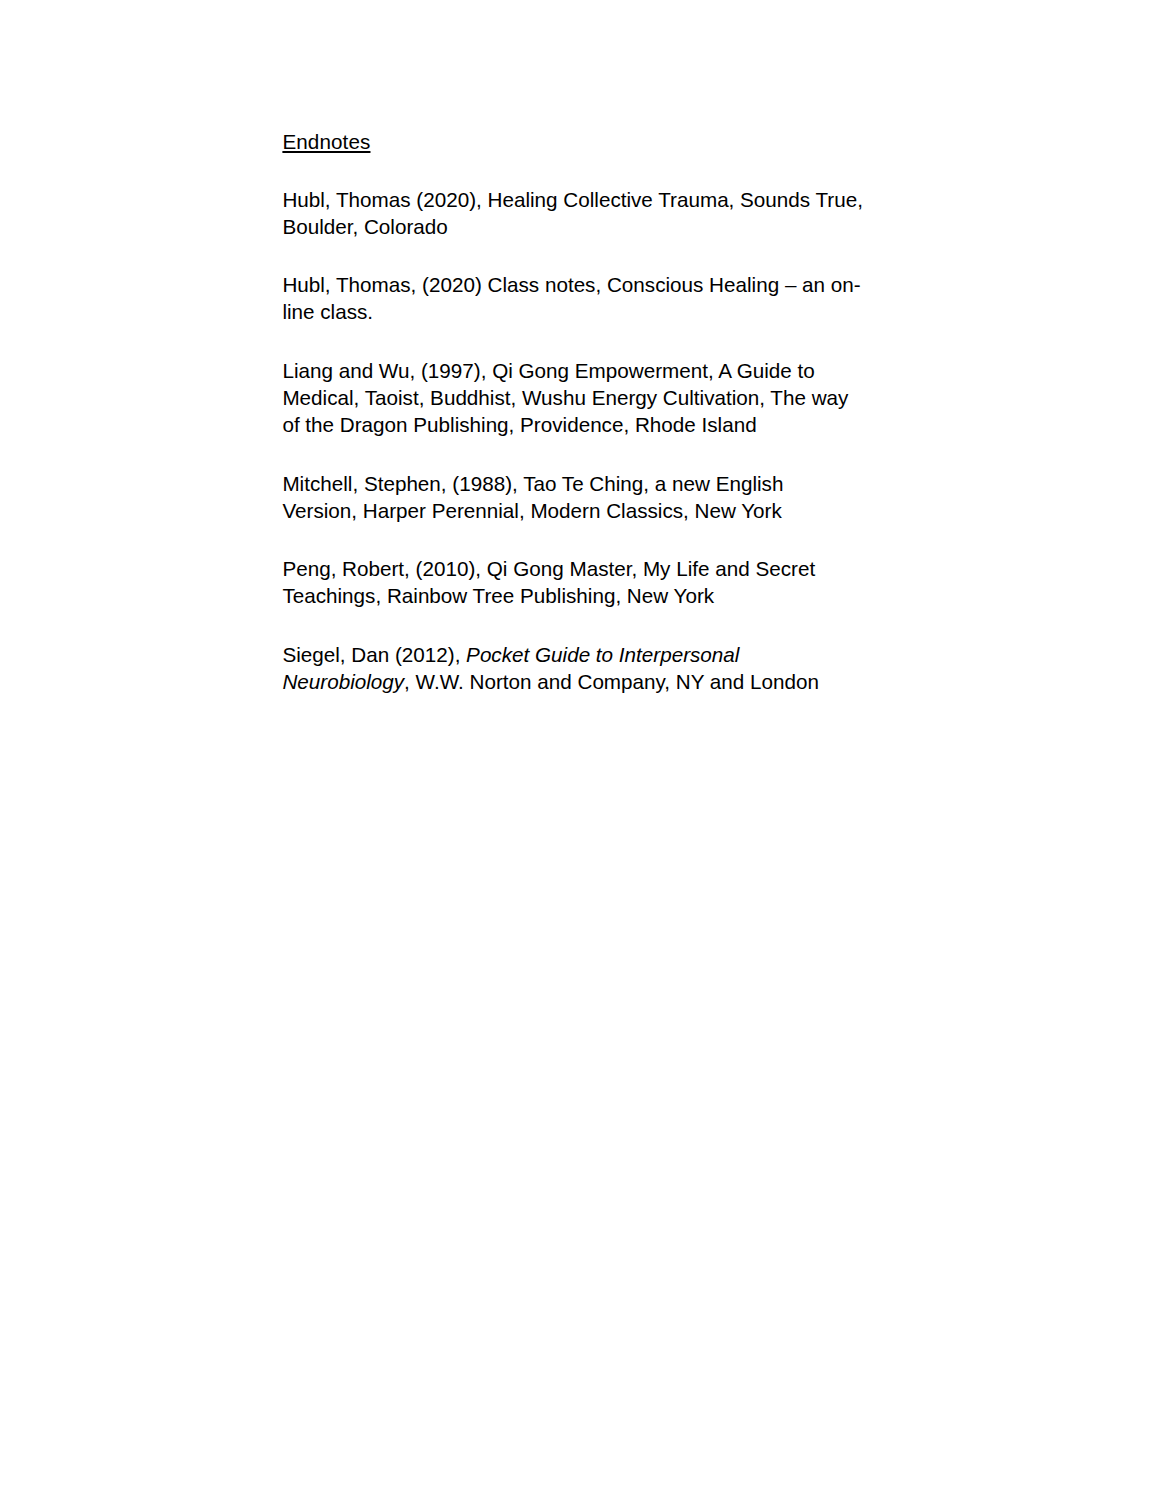Endnotes
Hubl, Thomas (2020), Healing Collective Trauma, Sounds True, Boulder, Colorado
Hubl, Thomas, (2020) Class notes, Conscious Healing – an on-line class.
Liang and Wu, (1997), Qi Gong Empowerment, A Guide to Medical, Taoist, Buddhist, Wushu Energy Cultivation, The way of the Dragon Publishing, Providence, Rhode Island
Mitchell, Stephen, (1988), Tao Te Ching, a new English Version, Harper Perennial, Modern Classics, New York
Peng, Robert, (2010), Qi Gong Master, My Life and Secret Teachings, Rainbow Tree Publishing, New York
Siegel, Dan (2012), Pocket Guide to Interpersonal Neurobiology, W.W. Norton and Company, NY and London